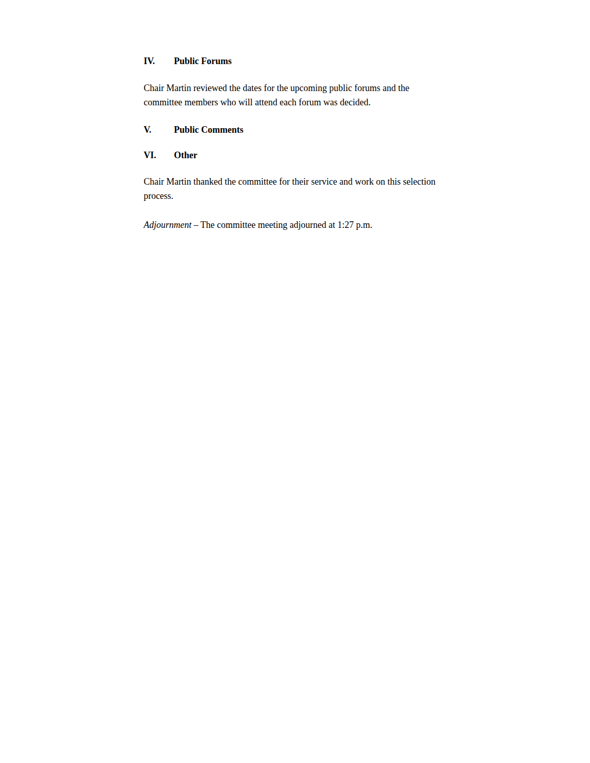IV. Public Forums
Chair Martin reviewed the dates for the upcoming public forums and the committee members who will attend each forum was decided.
V. Public Comments
VI. Other
Chair Martin thanked the committee for their service and work on this selection process.
Adjournment – The committee meeting adjourned at 1:27 p.m.